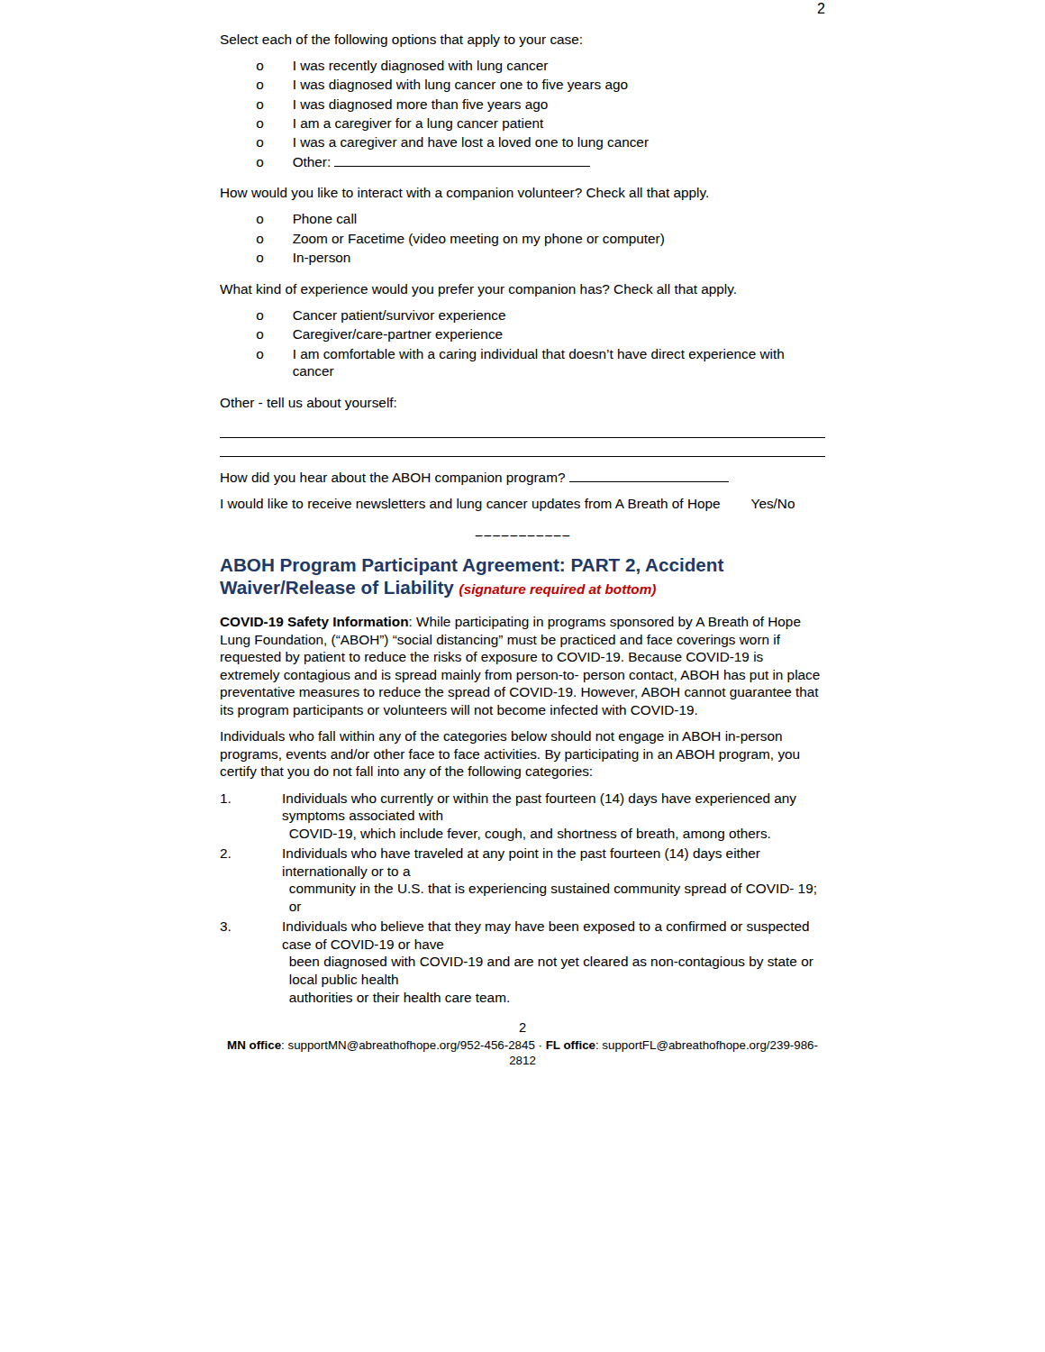2
Select each of the following options that apply to your case:
I was recently diagnosed with lung cancer
I was diagnosed with lung cancer one to five years ago
I was diagnosed more than five years ago
I am a caregiver for a lung cancer patient
I was a caregiver and have lost a loved one to lung cancer
Other:
How would you like to interact with a companion volunteer? Check all that apply.
Phone call
Zoom or Facetime (video meeting on my phone or computer)
In-person
What kind of experience would you prefer your companion has? Check all that apply.
Cancer patient/survivor experience
Caregiver/care-partner experience
I am comfortable with a caring individual that doesn’t have direct experience with cancer
Other - tell us about yourself:
How did you hear about the ABOH companion program?
I would like to receive newsletters and lung cancer updates from A Breath of Hope Yes/No
−−−−−−−−−−−
ABOH Program Participant Agreement: PART 2, Accident Waiver/Release of Liability (signature required at bottom)
COVID-19 Safety Information: While participating in programs sponsored by A Breath of Hope Lung Foundation, (“ABOH”) “social distancing” must be practiced and face coverings worn if requested by patient to reduce the risks of exposure to COVID-19. Because COVID-19 is extremely contagious and is spread mainly from person-to- person contact, ABOH has put in place preventative measures to reduce the spread of COVID-19. However, ABOH cannot guarantee that its program participants or volunteers will not become infected with COVID-19.
Individuals who fall within any of the categories below should not engage in ABOH in-person programs, events and/or other face to face activities. By participating in an ABOH program, you certify that you do not fall into any of the following categories:
Individuals who currently or within the past fourteen (14) days have experienced any symptoms associated with COVID-19, which include fever, cough, and shortness of breath, among others.
Individuals who have traveled at any point in the past fourteen (14) days either internationally or to a community in the U.S. that is experiencing sustained community spread of COVID- 19; or
Individuals who believe that they may have been exposed to a confirmed or suspected case of COVID-19 or have been diagnosed with COVID-19 and are not yet cleared as non-contagious by state or local public health authorities or their health care team.
2
MN office: supportMN@abreathofhope.org/952-456-2845 · FL office: supportFL@abreathofhope.org/239-986-2812